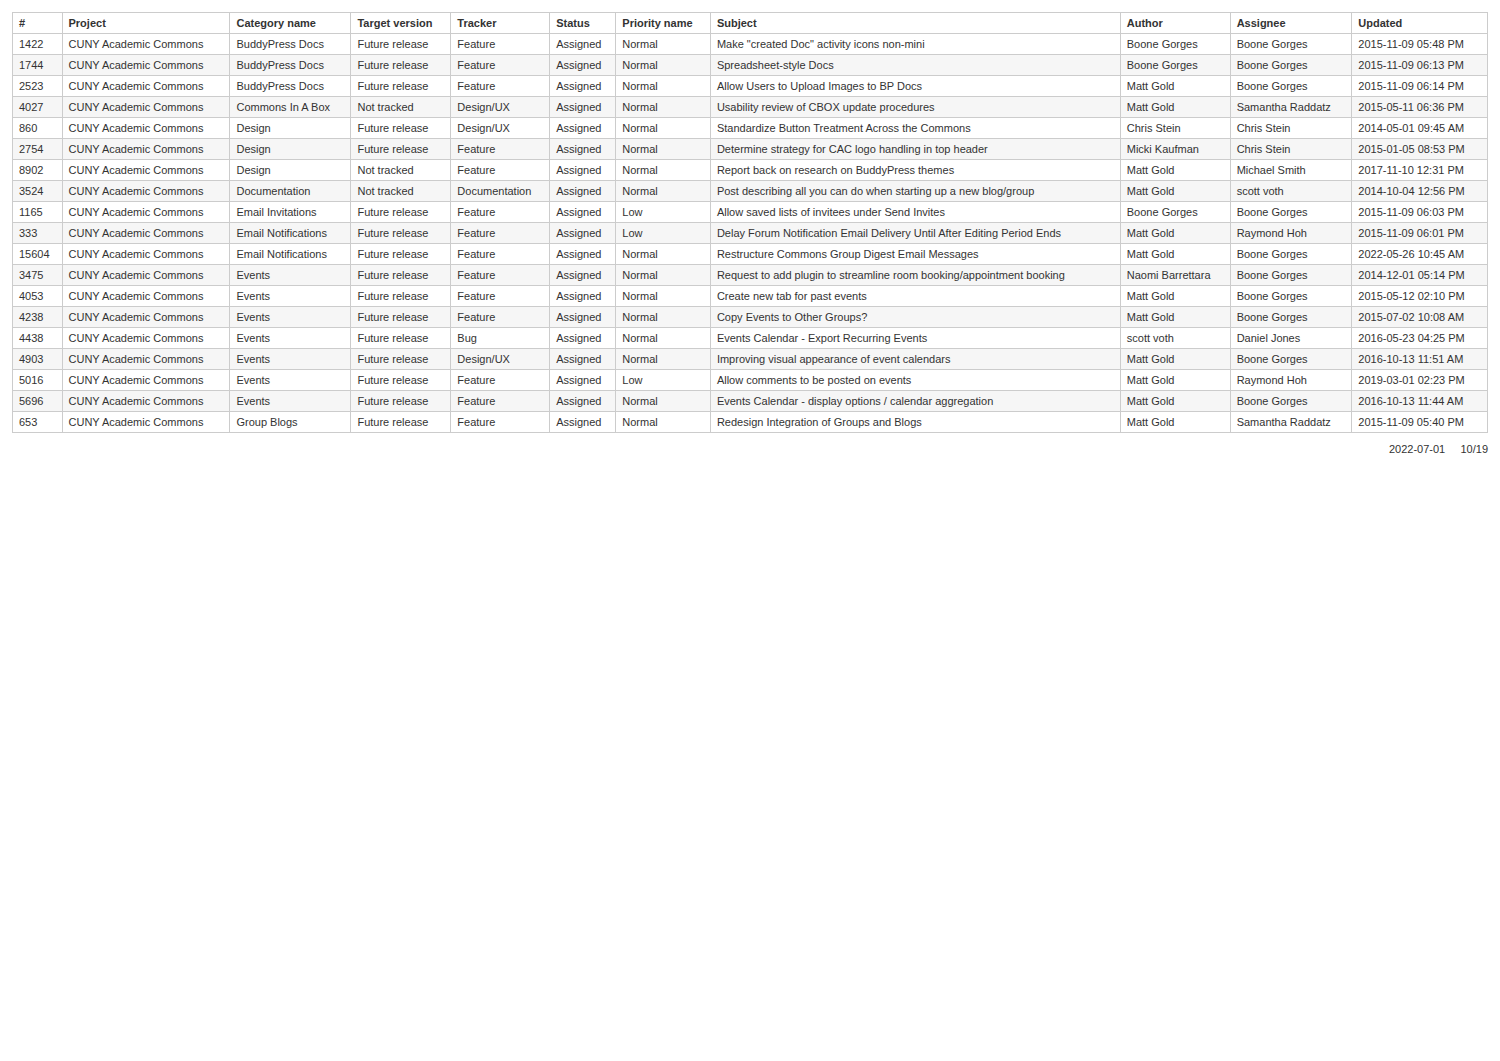| # | Project | Category name | Target version | Tracker | Status | Priority name | Subject | Author | Assignee | Updated |
| --- | --- | --- | --- | --- | --- | --- | --- | --- | --- | --- |
| 1422 | CUNY Academic Commons | BuddyPress Docs | Future release | Feature | Assigned | Normal | Make "created Doc" activity icons non-mini | Boone Gorges | Boone Gorges | 2015-11-09 05:48 PM |
| 1744 | CUNY Academic Commons | BuddyPress Docs | Future release | Feature | Assigned | Normal | Spreadsheet-style Docs | Boone Gorges | Boone Gorges | 2015-11-09 06:13 PM |
| 2523 | CUNY Academic Commons | BuddyPress Docs | Future release | Feature | Assigned | Normal | Allow Users to Upload Images to BP Docs | Matt Gold | Boone Gorges | 2015-11-09 06:14 PM |
| 4027 | CUNY Academic Commons | Commons In A Box | Not tracked | Design/UX | Assigned | Normal | Usability review of CBOX update procedures | Matt Gold | Samantha Raddatz | 2015-05-11 06:36 PM |
| 860 | CUNY Academic Commons | Design | Future release | Design/UX | Assigned | Normal | Standardize Button Treatment Across the Commons | Chris Stein | Chris Stein | 2014-05-01 09:45 AM |
| 2754 | CUNY Academic Commons | Design | Future release | Feature | Assigned | Normal | Determine strategy for CAC logo handling in top header | Micki Kaufman | Chris Stein | 2015-01-05 08:53 PM |
| 8902 | CUNY Academic Commons | Design | Not tracked | Feature | Assigned | Normal | Report back on research on BuddyPress themes | Matt Gold | Michael Smith | 2017-11-10 12:31 PM |
| 3524 | CUNY Academic Commons | Documentation | Not tracked | Documentation | Assigned | Normal | Post describing all you can do when starting up a new blog/group | Matt Gold | scott voth | 2014-10-04 12:56 PM |
| 1165 | CUNY Academic Commons | Email Invitations | Future release | Feature | Assigned | Low | Allow saved lists of invitees under Send Invites | Boone Gorges | Boone Gorges | 2015-11-09 06:03 PM |
| 333 | CUNY Academic Commons | Email Notifications | Future release | Feature | Assigned | Low | Delay Forum Notification Email Delivery Until After Editing Period Ends | Matt Gold | Raymond Hoh | 2015-11-09 06:01 PM |
| 15604 | CUNY Academic Commons | Email Notifications | Future release | Feature | Assigned | Normal | Restructure Commons Group Digest Email Messages | Matt Gold | Boone Gorges | 2022-05-26 10:45 AM |
| 3475 | CUNY Academic Commons | Events | Future release | Feature | Assigned | Normal | Request to add plugin to streamline room booking/appointment booking | Naomi Barrettara | Boone Gorges | 2014-12-01 05:14 PM |
| 4053 | CUNY Academic Commons | Events | Future release | Feature | Assigned | Normal | Create new tab for past events | Matt Gold | Boone Gorges | 2015-05-12 02:10 PM |
| 4238 | CUNY Academic Commons | Events | Future release | Feature | Assigned | Normal | Copy Events to Other Groups? | Matt Gold | Boone Gorges | 2015-07-02 10:08 AM |
| 4438 | CUNY Academic Commons | Events | Future release | Bug | Assigned | Normal | Events Calendar - Export Recurring Events | scott voth | Daniel Jones | 2016-05-23 04:25 PM |
| 4903 | CUNY Academic Commons | Events | Future release | Design/UX | Assigned | Normal | Improving visual appearance of event calendars | Matt Gold | Boone Gorges | 2016-10-13 11:51 AM |
| 5016 | CUNY Academic Commons | Events | Future release | Feature | Assigned | Low | Allow comments to be posted on events | Matt Gold | Raymond Hoh | 2019-03-01 02:23 PM |
| 5696 | CUNY Academic Commons | Events | Future release | Feature | Assigned | Normal | Events Calendar - display options / calendar aggregation | Matt Gold | Boone Gorges | 2016-10-13 11:44 AM |
| 653 | CUNY Academic Commons | Group Blogs | Future release | Feature | Assigned | Normal | Redesign Integration of Groups and Blogs | Matt Gold | Samantha Raddatz | 2015-11-09 05:40 PM |
2022-07-01 10/19